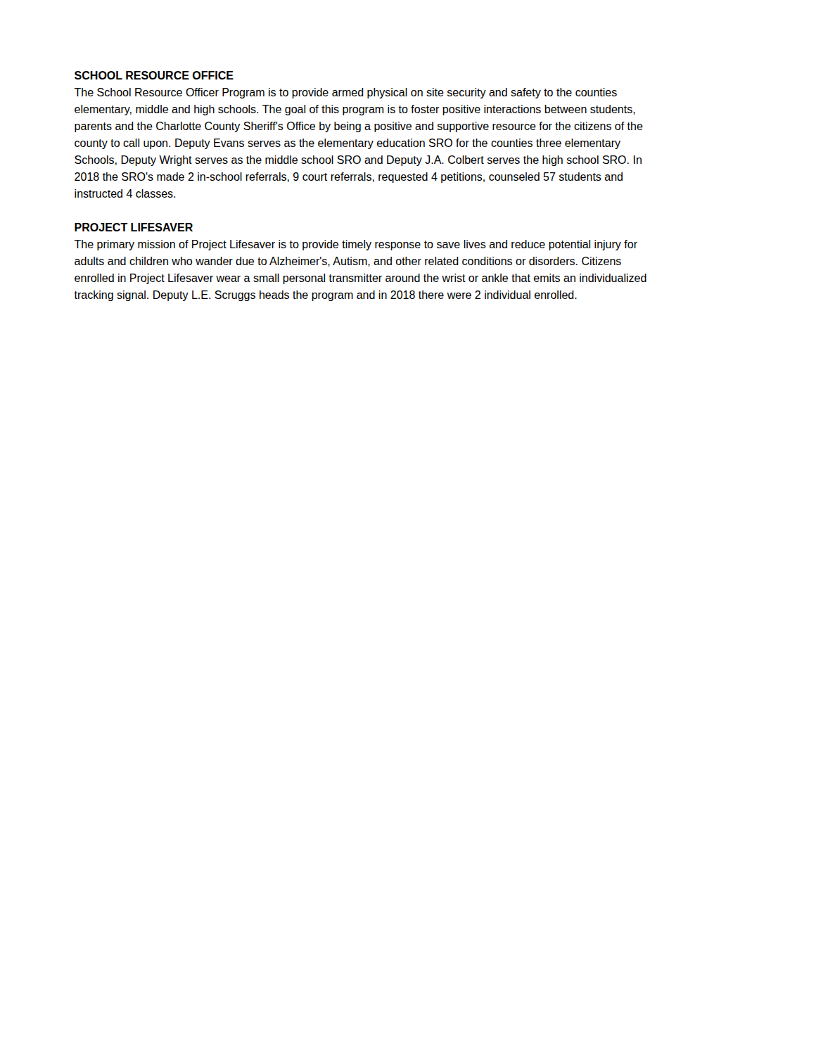SCHOOL RESOURCE OFFICE
The School Resource Officer Program is to provide armed physical on site security and safety to the counties elementary, middle and high schools. The goal of this program is to foster positive interactions between students, parents and the Charlotte County Sheriff's Office by being a positive and supportive resource for the citizens of the county to call upon. Deputy Evans serves as the elementary education SRO for the counties three elementary Schools, Deputy Wright serves as the middle school SRO and Deputy J.A. Colbert serves the high school SRO. In 2018 the SRO's made 2 in-school referrals, 9 court referrals, requested 4 petitions, counseled 57 students and instructed 4 classes.
PROJECT LIFESAVER
The primary mission of Project Lifesaver is to provide timely response to save lives and reduce potential injury for adults and children who wander due to Alzheimer's, Autism, and other related conditions or disorders. Citizens enrolled in Project Lifesaver wear a small personal transmitter around the wrist or ankle that emits an individualized tracking signal. Deputy L.E. Scruggs heads the program and in 2018 there were 2 individual enrolled.